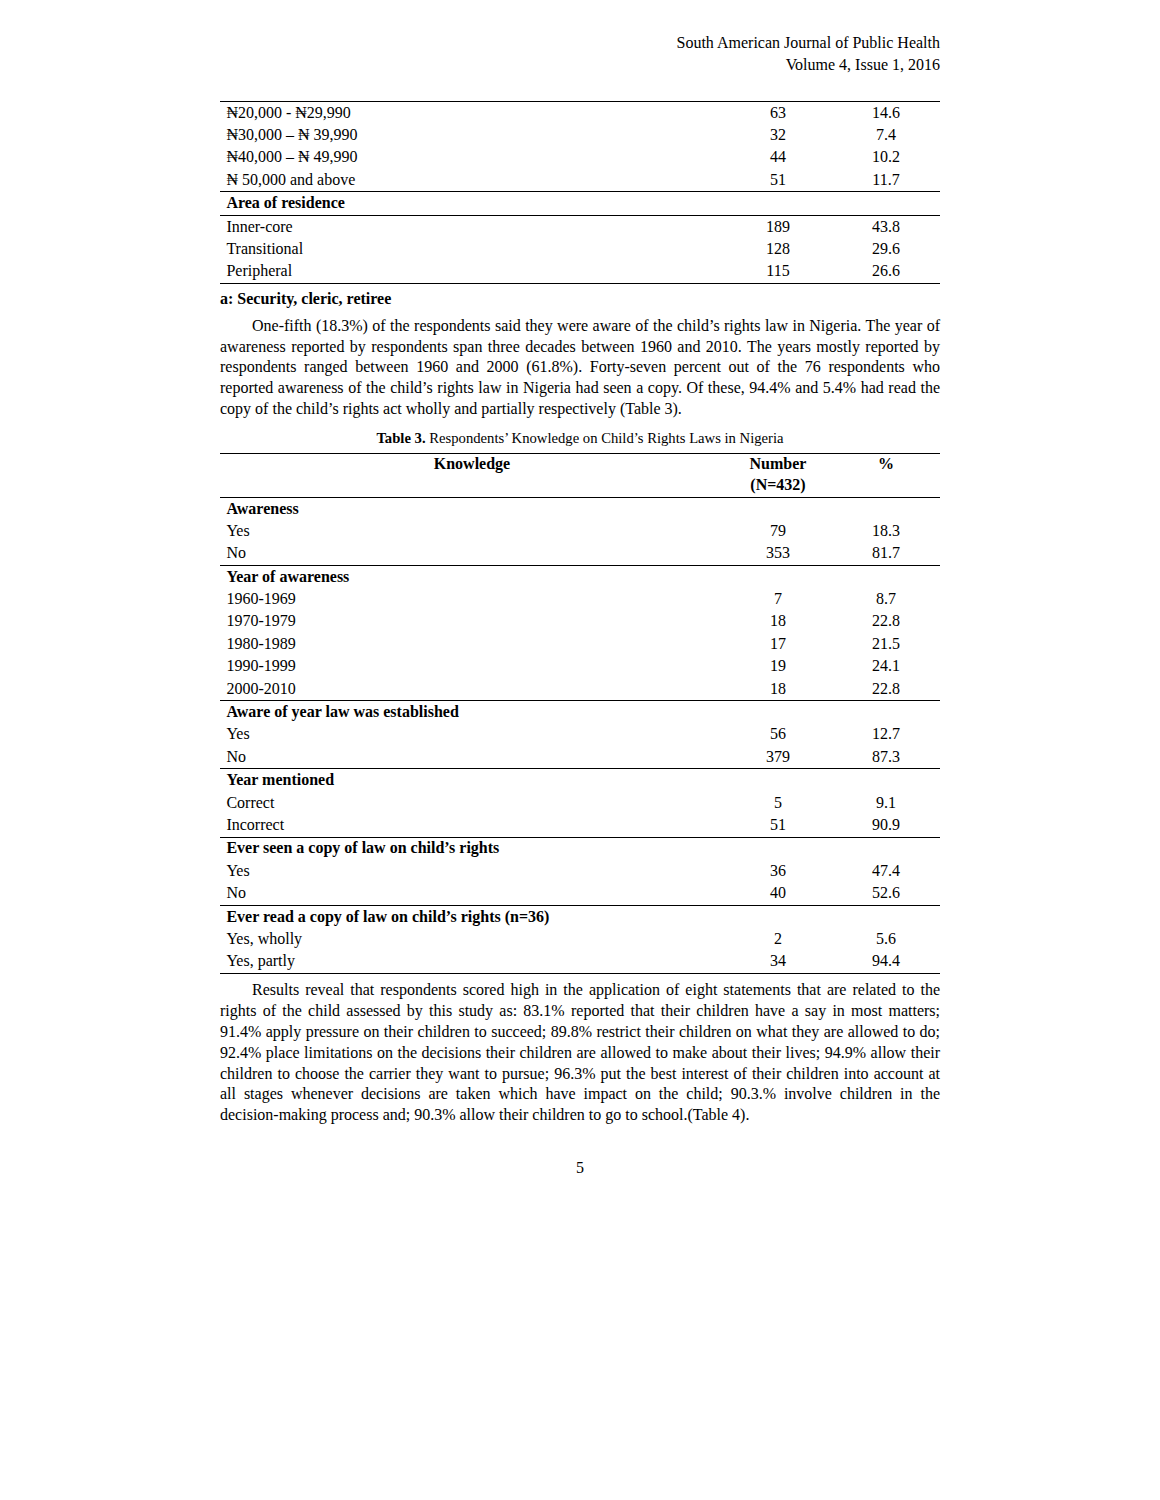South American Journal of Public Health
Volume 4, Issue 1, 2016
| ₦20,000 - ₦29,990 | 63 | 14.6 |
| ₦30,000 – ₦ 39,990 | 32 | 7.4 |
| ₦40,000 – ₦ 49,990 | 44 | 10.2 |
| ₦ 50,000 and above | 51 | 11.7 |
| Area of residence | | |
| Inner-core | 189 | 43.8 |
| Transitional | 128 | 29.6 |
| Peripheral | 115 | 26.6 |
a: Security, cleric, retiree
One-fifth (18.3%) of the respondents said they were aware of the child’s rights law in Nigeria. The year of awareness reported by respondents span three decades between 1960 and 2010. The years mostly reported by respondents ranged between 1960 and 2000 (61.8%). Forty-seven percent out of the 76 respondents who reported awareness of the child’s rights law in Nigeria had seen a copy. Of these, 94.4% and 5.4% had read the copy of the child’s rights act wholly and partially respectively (Table 3).
Table 3. Respondents’ Knowledge on Child’s Rights Laws in Nigeria
| Knowledge | Number (N=432) | % |
| --- | --- | --- |
| Awareness | | |
| Yes | 79 | 18.3 |
| No | 353 | 81.7 |
| Year of awareness | | |
| 1960-1969 | 7 | 8.7 |
| 1970-1979 | 18 | 22.8 |
| 1980-1989 | 17 | 21.5 |
| 1990-1999 | 19 | 24.1 |
| 2000-2010 | 18 | 22.8 |
| Aware of year law was established | | |
| Yes | 56 | 12.7 |
| No | 379 | 87.3 |
| Year mentioned | | |
| Correct | 5 | 9.1 |
| Incorrect | 51 | 90.9 |
| Ever seen a copy of law on child’s rights | | |
| Yes | 36 | 47.4 |
| No | 40 | 52.6 |
| Ever read a copy of law on child’s rights (n=36) | | |
| Yes, wholly | 2 | 5.6 |
| Yes, partly | 34 | 94.4 |
Results reveal that respondents scored high in the application of eight statements that are related to the rights of the child assessed by this study as: 83.1% reported that their children have a say in most matters; 91.4% apply pressure on their children to succeed; 89.8% restrict their children on what they are allowed to do; 92.4% place limitations on the decisions their children are allowed to make about their lives; 94.9% allow their children to choose the carrier they want to pursue; 96.3% put the best interest of their children into account at all stages whenever decisions are taken which have impact on the child; 90.3.% involve children in the decision-making process and; 90.3% allow their children to go to school.(Table 4).
5